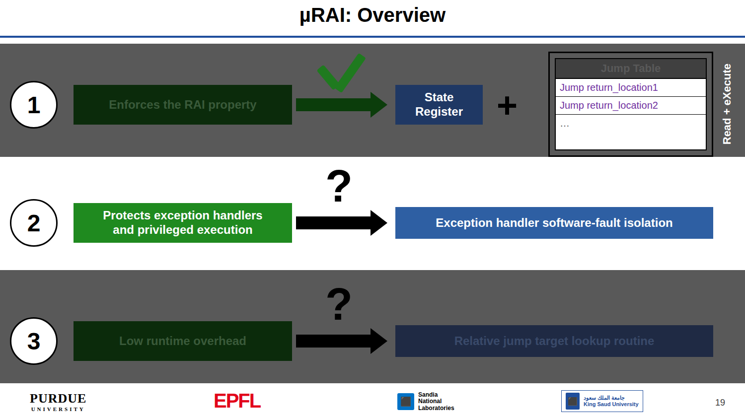µRAI: Overview
1
2
3
Enforces the RAI property
Protects exception handlers
and privileged execution
Low runtime overhead
?
?
State
Register
+
Jump Table
Jump return_location1
Jump return_location2
…
Read + eXecute
Exception handler software-fault isolation
Relative jump target lookup routine
PURDUE
UNIVERSITY
EPFL
⬛
Sandia
National
Laboratories
⬛
جامعة الملك سعود
King Saud University
19